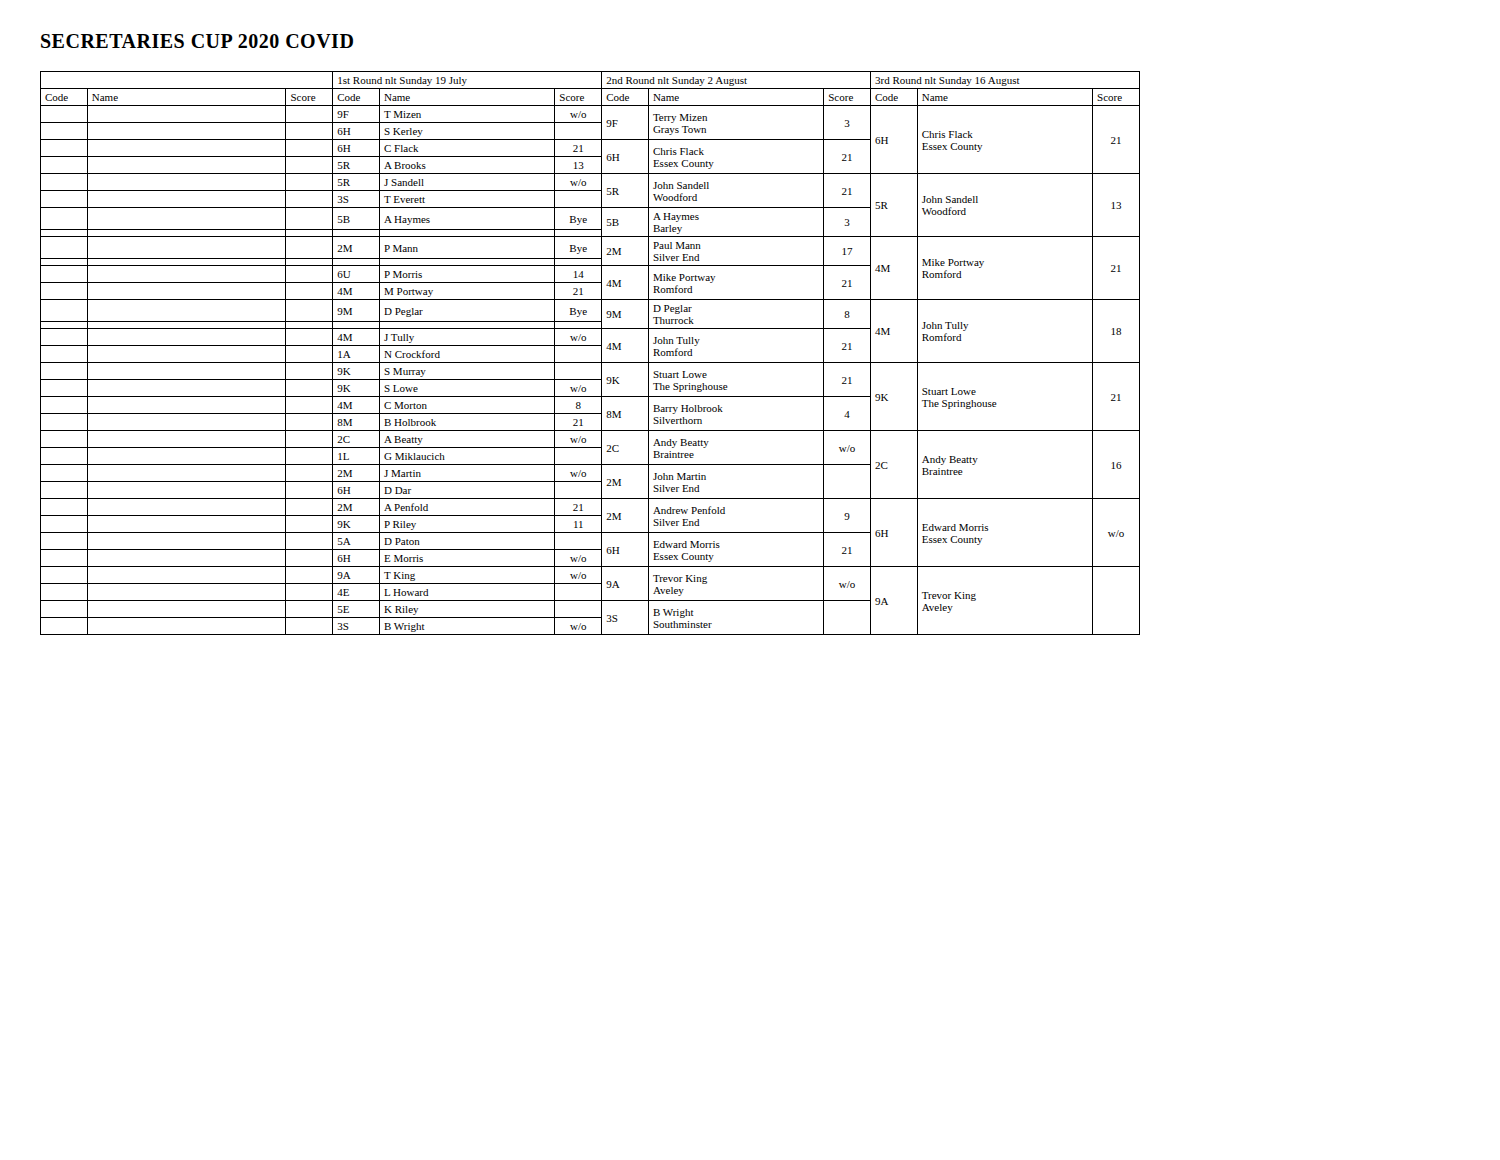SECRETARIES CUP 2020 COVID
| | 1st Round nlt Sunday 19 July | 2nd Round nlt Sunday 2 August | 3rd Round nlt Sunday 16 August |
| --- | --- | --- | --- |
| Code | Name | Score | Code | Name | Score | Code | Name | Score | Code | Name | Score |
| | | | 9F | T Mizen | w/o | 9F | Terry Mizen Grays Town | 3 | 6H | Chris Flack Essex County | 21 |
| | | | 6H | S Kerley | |
| | | | 6H | C Flack | 21 | 6H | Chris Flack Essex County | 21 |
| | | | 5R | A Brooks | 13 |
| | | | 5R | J Sandell | w/o | 5R | John Sandell Woodford | 21 | 5R | John Sandell Woodford | 13 |
| | | | 3S | T Everett | |
| | | | 5B | A Haymes | Bye | 5B | A Haymes Barley | 3 |
| | | | 2M | P Mann | Bye | 2M | Paul Mann Silver End | 17 | 4M | Mike Portway Romford | 21 |
| | | | 6U | P Morris | 14 | 4M | Mike Portway Romford | 21 |
| | | | 4M | M Portway | 21 |
| | | | 9M | D Peglar | Bye | 9M | D Peglar Thurrock | 8 | 4M | John Tully Romford | 18 |
| | | | 4M | J Tully | w/o | 4M | John Tully Romford | 21 |
| | | | 1A | N Crockford | |
| | | | 9K | S Murray | | 9K | Stuart Lowe The Springhouse | 21 | 9K | Stuart Lowe The Springhouse | 21 |
| | | | 9K | S Lowe | w/o |
| | | | 4M | C Morton | 8 | 8M | Barry Holbrook Silverthorn | 4 |
| | | | 8M | B Holbrook | 21 |
| | | | 2C | A Beatty | w/o | 2C | Andy Beatty Braintree | w/o | 2C | Andy Beatty Braintree | 16 |
| | | | 1L | G Miklaucich | |
| | | | 2M | J Martin | w/o | 2M | John Martin Silver End | |
| | | | 6H | D Dar | |
| | | | 2M | A Penfold | 21 | 2M | Andrew Penfold Silver End | 9 | 6H | Edward Morris Essex County | w/o |
| | | | 9K | P Riley | 11 |
| | | | 5A | D Paton | | 6H | Edward Morris Essex County | 21 |
| | | | 6H | E Morris | w/o |
| | | | 9A | T King | w/o | 9A | Trevor King Aveley | w/o | 9A | Trevor King Aveley | |
| | | | 4E | L Howard | |
| | | | 5E | K Riley | | 3S | B Wright Southminster | |
| | | | 3S | B Wright | w/o |